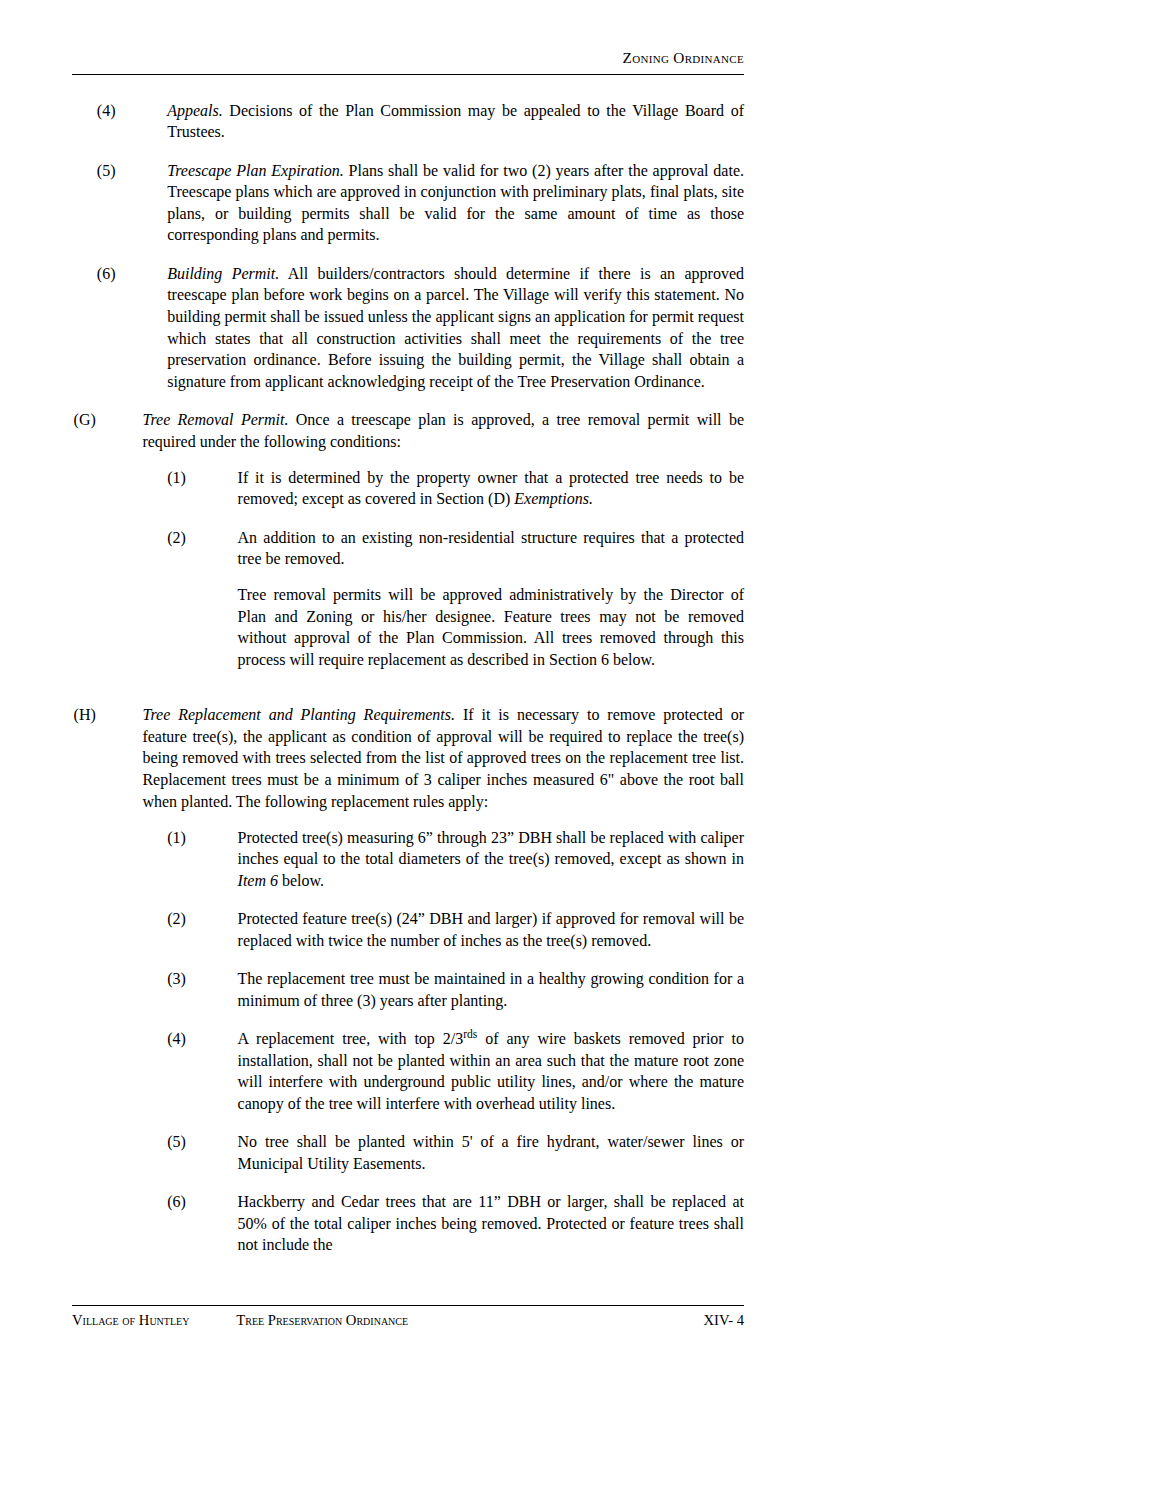Zoning Ordinance
(4)
Appeals. Decisions of the Plan Commission may be appealed to the Village Board of Trustees.
(5)
Treescape Plan Expiration. Plans shall be valid for two (2) years after the approval date. Treescape plans which are approved in conjunction with preliminary plats, final plats, site plans, or building permits shall be valid for the same amount of time as those corresponding plans and permits.
(6)
Building Permit. All builders/contractors should determine if there is an approved treescape plan before work begins on a parcel. The Village will verify this statement. No building permit shall be issued unless the applicant signs an application for permit request which states that all construction activities shall meet the requirements of the tree preservation ordinance. Before issuing the building permit, the Village shall obtain a signature from applicant acknowledging receipt of the Tree Preservation Ordinance.
(G)
Tree Removal Permit. Once a treescape plan is approved, a tree removal permit will be required under the following conditions:
(1)
If it is determined by the property owner that a protected tree needs to be removed; except as covered in Section (D) Exemptions.
(2)
An addition to an existing non-residential structure requires that a protected tree be removed.
Tree removal permits will be approved administratively by the Director of Plan and Zoning or his/her designee. Feature trees may not be removed without approval of the Plan Commission. All trees removed through this process will require replacement as described in Section 6 below.
(H)
Tree Replacement and Planting Requirements. If it is necessary to remove protected or feature tree(s), the applicant as condition of approval will be required to replace the tree(s) being removed with trees selected from the list of approved trees on the replacement tree list. Replacement trees must be a minimum of 3 caliper inches measured 6" above the root ball when planted. The following replacement rules apply:
(1)
Protected tree(s) measuring 6” through 23” DBH shall be replaced with caliper inches equal to the total diameters of the tree(s) removed, except as shown in Item 6 below.
(2)
Protected feature tree(s) (24” DBH and larger) if approved for removal will be replaced with twice the number of inches as the tree(s) removed.
(3)
The replacement tree must be maintained in a healthy growing condition for a minimum of three (3) years after planting.
(4)
A replacement tree, with top 2/3rds of any wire baskets removed prior to installation, shall not be planted within an area such that the mature root zone will interfere with underground public utility lines, and/or where the mature canopy of the tree will interfere with overhead utility lines.
(5)
No tree shall be planted within 5' of a fire hydrant, water/sewer lines or Municipal Utility Easements.
(6)
Hackberry and Cedar trees that are 11” DBH or larger, shall be replaced at 50% of the total caliper inches being removed. Protected or feature trees shall not include the
Village of Huntley Tree Preservation Ordinance XIV- 4